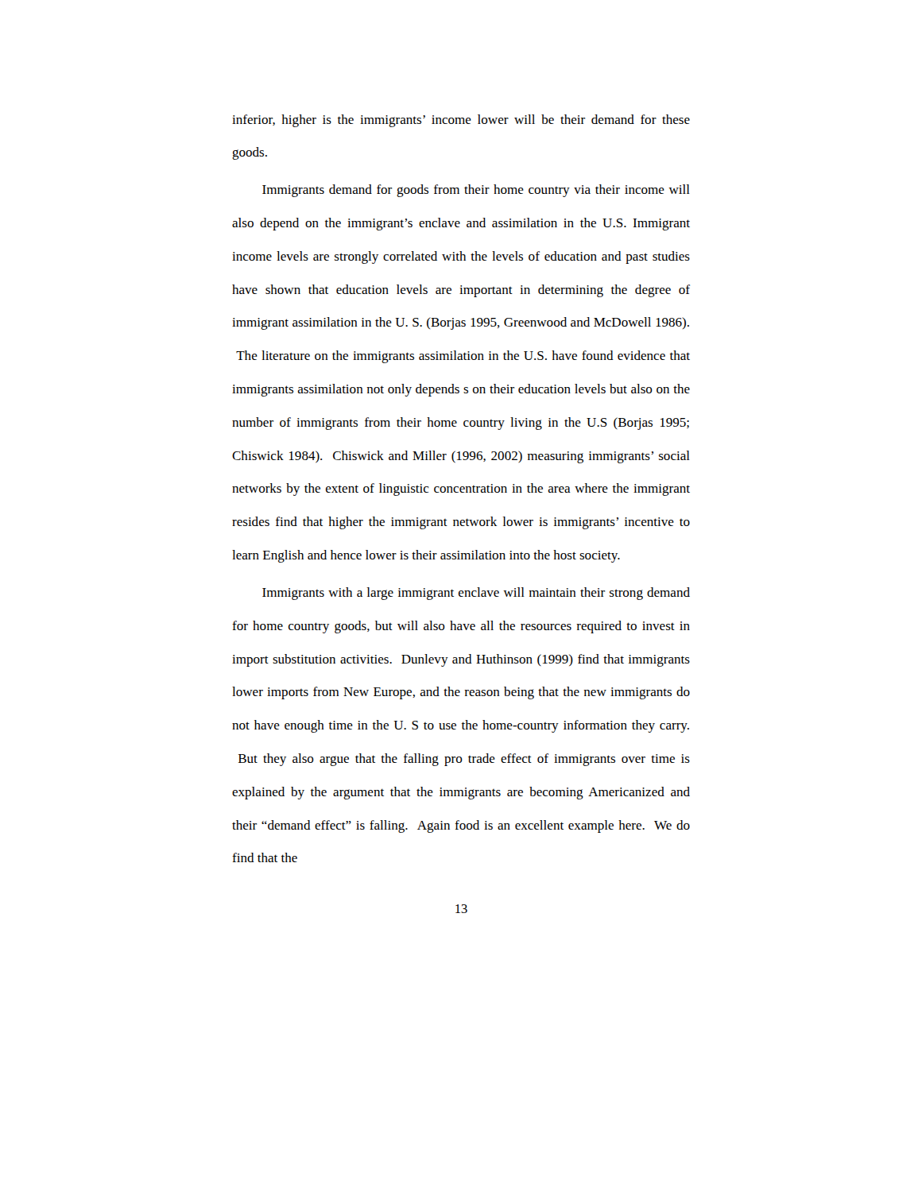inferior, higher is the immigrants’ income lower will be their demand for these goods.
Immigrants demand for goods from their home country via their income will also depend on the immigrant’s enclave and assimilation in the U.S. Immigrant income levels are strongly correlated with the levels of education and past studies have shown that education levels are important in determining the degree of immigrant assimila­tion in the U. S. (Borjas 1995, Greenwood and McDowell 1986). The literature on the immigrants assimilation in the U.S. have found evidence that immigrants assimilation not only depends s on their education levels but also on the number of immigrants from their home country living in the U.S (Borjas 1995; Chiswick 1984). Chiswick and Miller (1996, 2002) measuring immigrants’ social networks by the extent of lin­guistic concentration in the area where the immigrant resides find that higher the immigrant network lower is immigrants’ incentive to learn English and hence lower is their assimilation into the host society.
Immigrants with a large immigrant enclave will maintain their strong demand for home country goods, but will also have all the resources required to invest in import substitution activities. Dunlevy and Huthinson (1999) find that immigrants lower imports from New Europe, and the reason being that the new immigrants do not have enough time in the U. S to use the home-country information they carry. But they also argue that the falling pro trade effect of immigrants over time is explained by the argument that the immigrants are becoming Americanized and their “demand effect” is falling. Again food is an excellent example here. We do find that the
13